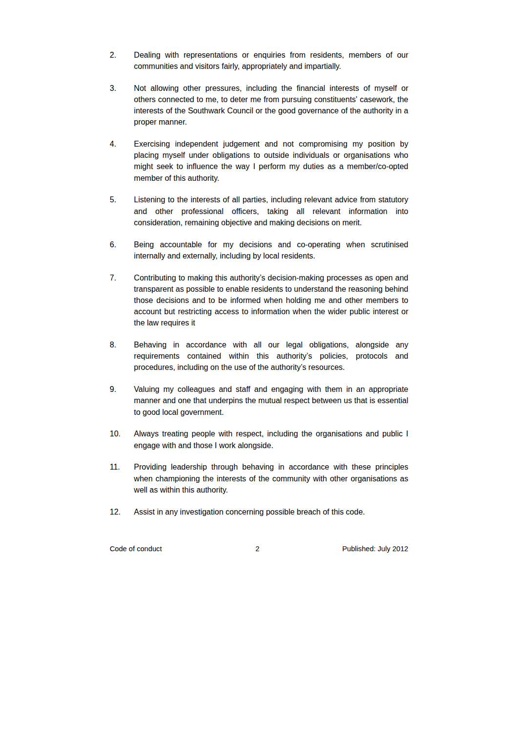2. Dealing with representations or enquiries from residents, members of our communities and visitors fairly, appropriately and impartially.
3. Not allowing other pressures, including the financial interests of myself or others connected to me, to deter me from pursuing constituents' casework, the interests of the Southwark Council or the good governance of the authority in a proper manner.
4. Exercising independent judgement and not compromising my position by placing myself under obligations to outside individuals or organisations who might seek to influence the way I perform my duties as a member/co-opted member of this authority.
5. Listening to the interests of all parties, including relevant advice from statutory and other professional officers, taking all relevant information into consideration, remaining objective and making decisions on merit.
6. Being accountable for my decisions and co-operating when scrutinised internally and externally, including by local residents.
7. Contributing to making this authority’s decision-making processes as open and transparent as possible to enable residents to understand the reasoning behind those decisions and to be informed when holding me and other members to account but restricting access to information when the wider public interest or the law requires it
8. Behaving in accordance with all our legal obligations, alongside any requirements contained within this authority’s policies, protocols and procedures, including on the use of the authority’s resources.
9. Valuing my colleagues and staff and engaging with them in an appropriate manner and one that underpins the mutual respect between us that is essential to good local government.
10. Always treating people with respect, including the organisations and public I engage with and those I work alongside.
11. Providing leadership through behaving in accordance with these principles when championing the interests of the community with other organisations as well as within this authority.
12. Assist in any investigation concerning possible breach of this code.
Code of conduct
2
Published: July 2012